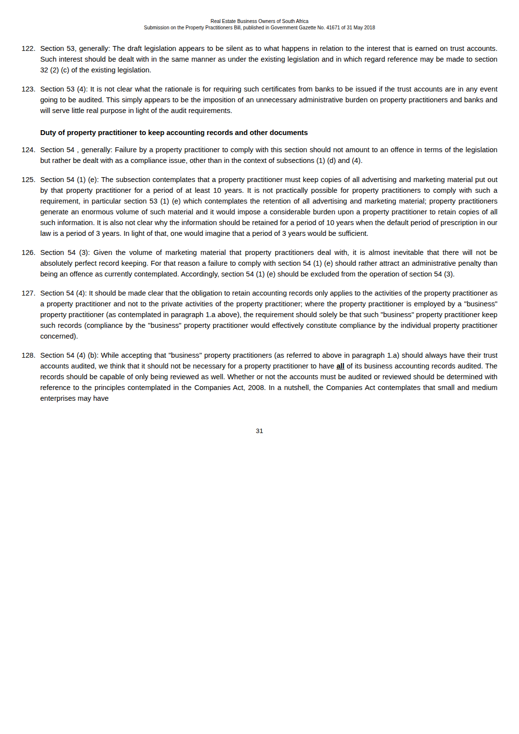Real Estate Business Owners of South Africa
Submission on the Property Practitioners Bill, published in Government Gazette No. 41671 of 31 May 2018
Section 53, generally: The draft legislation appears to be silent as to what happens in relation to the interest that is earned on trust accounts. Such interest should be dealt with in the same manner as under the existing legislation and in which regard reference may be made to section 32 (2) (c) of the existing legislation.
Section 53 (4): It is not clear what the rationale is for requiring such certificates from banks to be issued if the trust accounts are in any event going to be audited. This simply appears to be the imposition of an unnecessary administrative burden on property practitioners and banks and will serve little real purpose in light of the audit requirements.
Duty of property practitioner to keep accounting records and other documents
Section 54 , generally: Failure by a property practitioner to comply with this section should not amount to an offence in terms of the legislation but rather be dealt with as a compliance issue, other than in the context of subsections (1) (d) and (4).
Section 54 (1) (e): The subsection contemplates that a property practitioner must keep copies of all advertising and marketing material put out by that property practitioner for a period of at least 10 years. It is not practically possible for property practitioners to comply with such a requirement, in particular section 53 (1) (e) which contemplates the retention of all advertising and marketing material; property practitioners generate an enormous volume of such material and it would impose a considerable burden upon a property practitioner to retain copies of all such information. It is also not clear why the information should be retained for a period of 10 years when the default period of prescription in our law is a period of 3 years. In light of that, one would imagine that a period of 3 years would be sufficient.
Section 54 (3): Given the volume of marketing material that property practitioners deal with, it is almost inevitable that there will not be absolutely perfect record keeping. For that reason a failure to comply with section 54 (1) (e) should rather attract an administrative penalty than being an offence as currently contemplated. Accordingly, section 54 (1) (e) should be excluded from the operation of section 54 (3).
Section 54 (4): It should be made clear that the obligation to retain accounting records only applies to the activities of the property practitioner as a property practitioner and not to the private activities of the property practitioner; where the property practitioner is employed by a "business" property practitioner (as contemplated in paragraph 1.a above), the requirement should solely be that such "business" property practitioner keep such records (compliance by the "business" property practitioner would effectively constitute compliance by the individual property practitioner concerned).
Section 54 (4) (b): While accepting that "business" property practitioners (as referred to above in paragraph 1.a) should always have their trust accounts audited, we think that it should not be necessary for a property practitioner to have all of its business accounting records audited. The records should be capable of only being reviewed as well. Whether or not the accounts must be audited or reviewed should be determined with reference to the principles contemplated in the Companies Act, 2008. In a nutshell, the Companies Act contemplates that small and medium enterprises may have
31